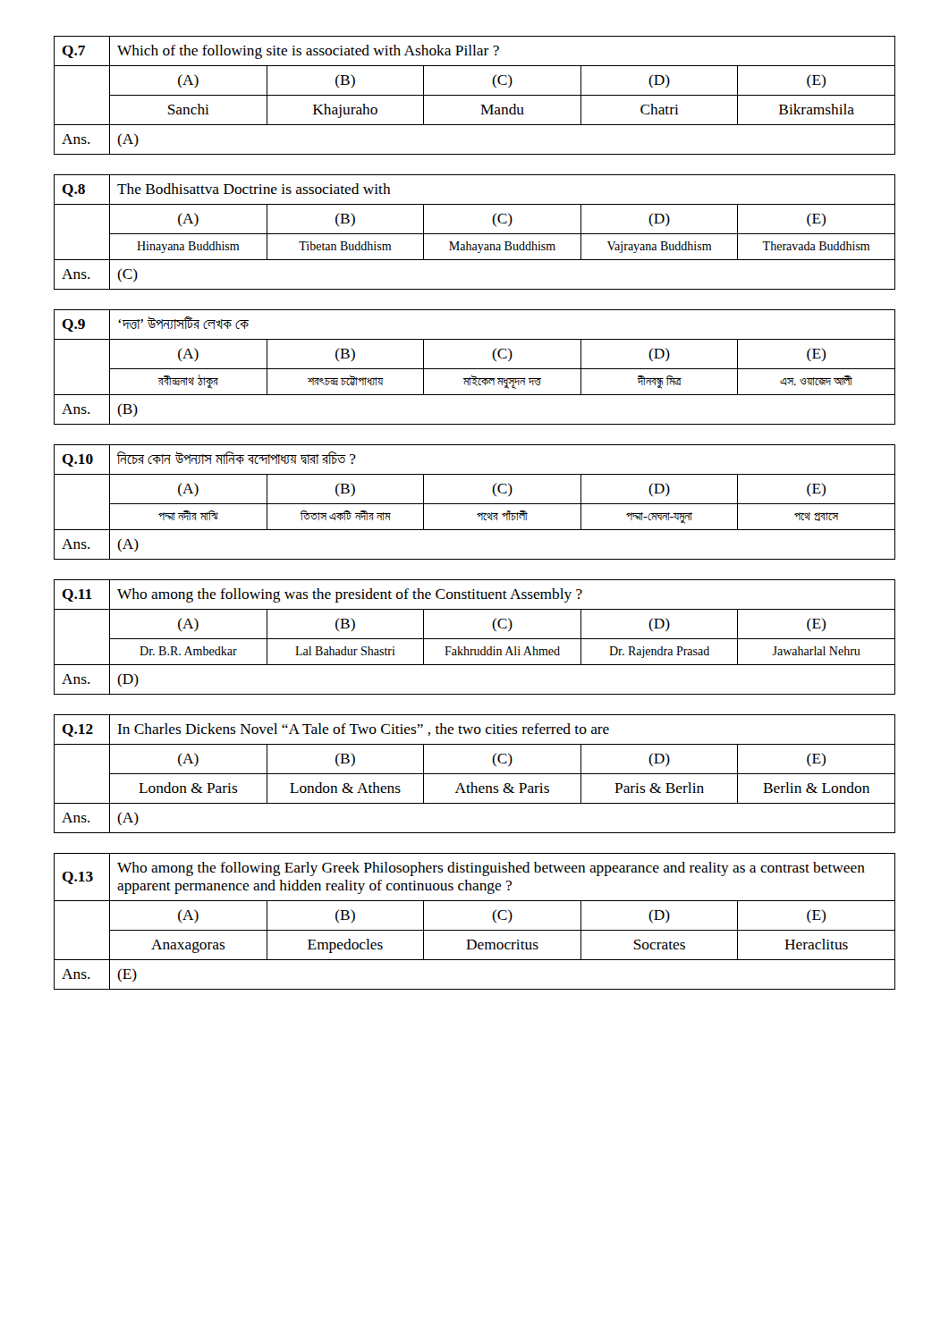| Q.7 | Which of the following site is associated with Ashoka Pillar ? |
| | (A) | (B) | (C) | (D) | (E) |
| Sanchi | Khajuraho | Mandu | Chatri | Bikramshila |
| Ans. | (A) |
| Q.8 | The Bodhisattva Doctrine is associated with |
| | (A) | (B) | (C) | (D) | (E) |
| Hinayana Buddhism | Tibetan Buddhism | Mahayana Buddhism | Vajrayana Buddhism | Theravada Buddhism |
| Ans. | (C) |
| Q.9 | ‘দত্তা’ উপন্যাসটির লেখক কে |
| | (A) | (B) | (C) | (D) | (E) |
| রবীন্দ্রনাথ ঠাকুর | শরৎচন্দ্র চট্টোপাধ্যায় | মাইকেল মধুসূদন দত্ত | দীনবন্ধু মিত্র | এস. ওয়াজেদ আলী |
| Ans. | (B) |
| Q.10 | নিচের কোন উপন্যাস মানিক বন্দোপাধ্যয় দ্বারা রচিত ? |
| | (A) | (B) | (C) | (D) | (E) |
| পদ্মা নদীর মাঝি | তিতাস একটি নদীর নাম | পথের পাঁচালী | পদ্মা-মেঘনা-যমুনা | পথে প্রবাসে |
| Ans. | (A) |
| Q.11 | Who among the following was the president of the Constituent Assembly ? |
| | (A) | (B) | (C) | (D) | (E) |
| Dr. B.R. Ambedkar | Lal Bahadur Shastri | Fakhruddin Ali Ahmed | Dr. Rajendra Prasad | Jawaharlal Nehru |
| Ans. | (D) |
| Q.12 | In Charles Dickens Novel “A Tale of Two Cities” , the two cities referred to are |
| | (A) | (B) | (C) | (D) | (E) |
| London & Paris | London & Athens | Athens & Paris | Paris & Berlin | Berlin & London |
| Ans. | (A) |
| Q.13 | Who among the following Early Greek Philosophers distinguished between appearance and reality as a contrast between apparent permanence and hidden reality of continuous change ? |
| | (A) | (B) | (C) | (D) | (E) |
| Anaxagoras | Empedocles | Democritus | Socrates | Heraclitus |
| Ans. | (E) |